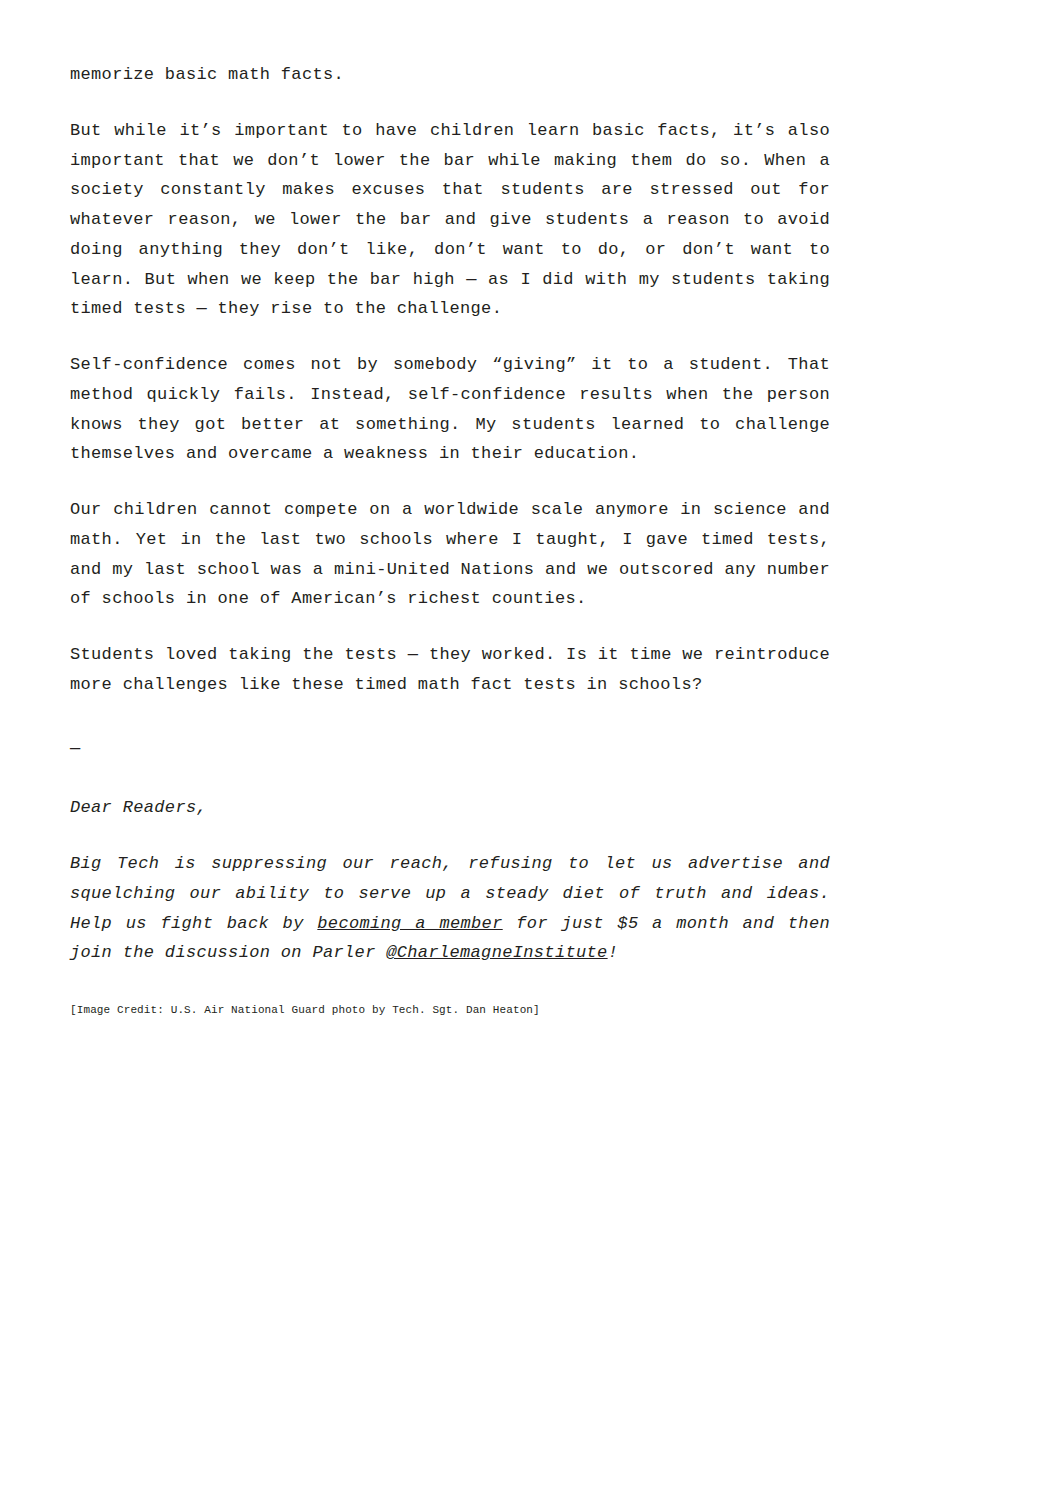memorize basic math facts.
But while it’s important to have children learn basic facts, it’s also important that we don’t lower the bar while making them do so. When a society constantly makes excuses that students are stressed out for whatever reason, we lower the bar and give students a reason to avoid doing anything they don’t like, don’t want to do, or don’t want to learn. But when we keep the bar high — as I did with my students taking timed tests — they rise to the challenge.
Self-confidence comes not by somebody “giving” it to a student. That method quickly fails. Instead, self-confidence results when the person knows they got better at something. My students learned to challenge themselves and overcame a weakness in their education.
Our children cannot compete on a worldwide scale anymore in science and math. Yet in the last two schools where I taught, I gave timed tests, and my last school was a mini-United Nations and we outscored any number of schools in one of American’s richest counties.
Students loved taking the tests — they worked. Is it time we reintroduce more challenges like these timed math fact tests in schools?
—
Dear Readers,
Big Tech is suppressing our reach, refusing to let us advertise and squelching our ability to serve up a steady diet of truth and ideas. Help us fight back by becoming a member for just $5 a month and then join the discussion on Parler @CharlemagneInstitute!
[Image Credit: U.S. Air National Guard photo by Tech. Sgt. Dan Heaton]